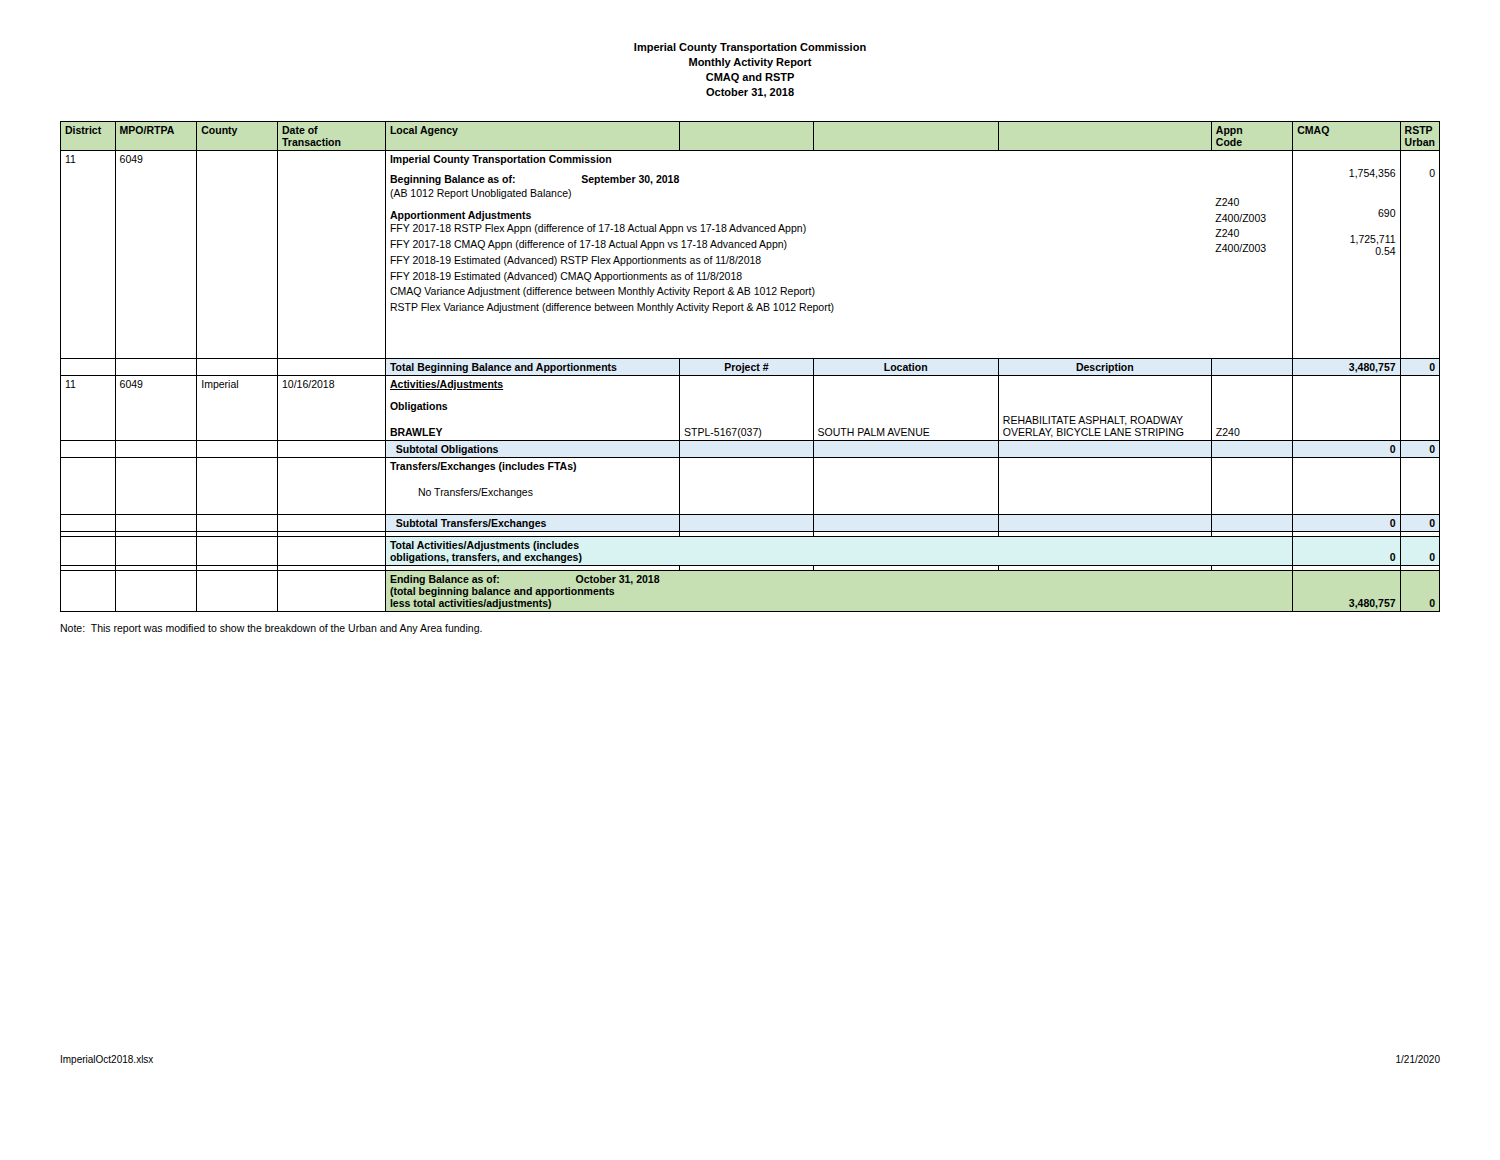Imperial County Transportation Commission
Monthly Activity Report
CMAQ and RSTP
October 31, 2018
| District | MPO/RTPA | County | Date of Transaction | Local Agency | | | | Appn Code | CMAQ | RSTP Urban |
| --- | --- | --- | --- | --- | --- | --- | --- | --- | --- | --- |
| 11 | 6049 | | | Imperial County Transportation Commission Beginning Balance as of: September 30, 2018 (AB 1012 Report Unobligated Balance) Apportionment Adjustments FFY 2017-18 RSTP Flex Appn (difference of 17-18 Actual Appn vs 17-18 Advanced Appn) FFY 2017-18 CMAQ Appn (difference of 17-18 Actual Appn vs 17-18 Advanced Appn) FFY 2018-19 Estimated (Advanced) RSTP Flex Apportionments as of 11/8/2018 FFY 2018-19 Estimated (Advanced) CMAQ Apportionments as of 11/8/2018 CMAQ Variance Adjustment (difference between Monthly Activity Report & AB 1012 Report) RSTP Flex Variance Adjustment (difference between Monthly Activity Report & AB 1012 Report) | Z240 Z400/Z003 Z240 Z400/Z003 | 1,754,356 690 1,725,711 0.54 | 0 |
| | | | | Total Beginning Balance and Apportionments | Project # | Location | Description | | 3,480,757 | 0 |
| 11 | 6049 | Imperial | 10/16/2018 | Activities/Adjustments Obligations BRAWLEY | STPL-5167(037) | SOUTH PALM AVENUE | REHABILITATE ASPHALT, ROADWAY OVERLAY, BICYCLE LANE STRIPING | Z240 | | |
| | | | | Subtotal Obligations | | | | | 0 | 0 |
| | | | | Transfers/Exchanges (includes FTAs) No Transfers/Exchanges | | | | | | |
| | | | | Subtotal Transfers/Exchanges | | | | | 0 | 0 |
| | | | | Total Activities/Adjustments (includes obligations, transfers, and exchanges) | 0 | 0 |
| | | | | Ending Balance as of: October 31, 2018 (total beginning balance and apportionments less total activities/adjustments) | 3,480,757 | 0 |
Note: This report was modified to show the breakdown of the Urban and Any Area funding.
ImperialOct2018.xlsx 1/21/2020